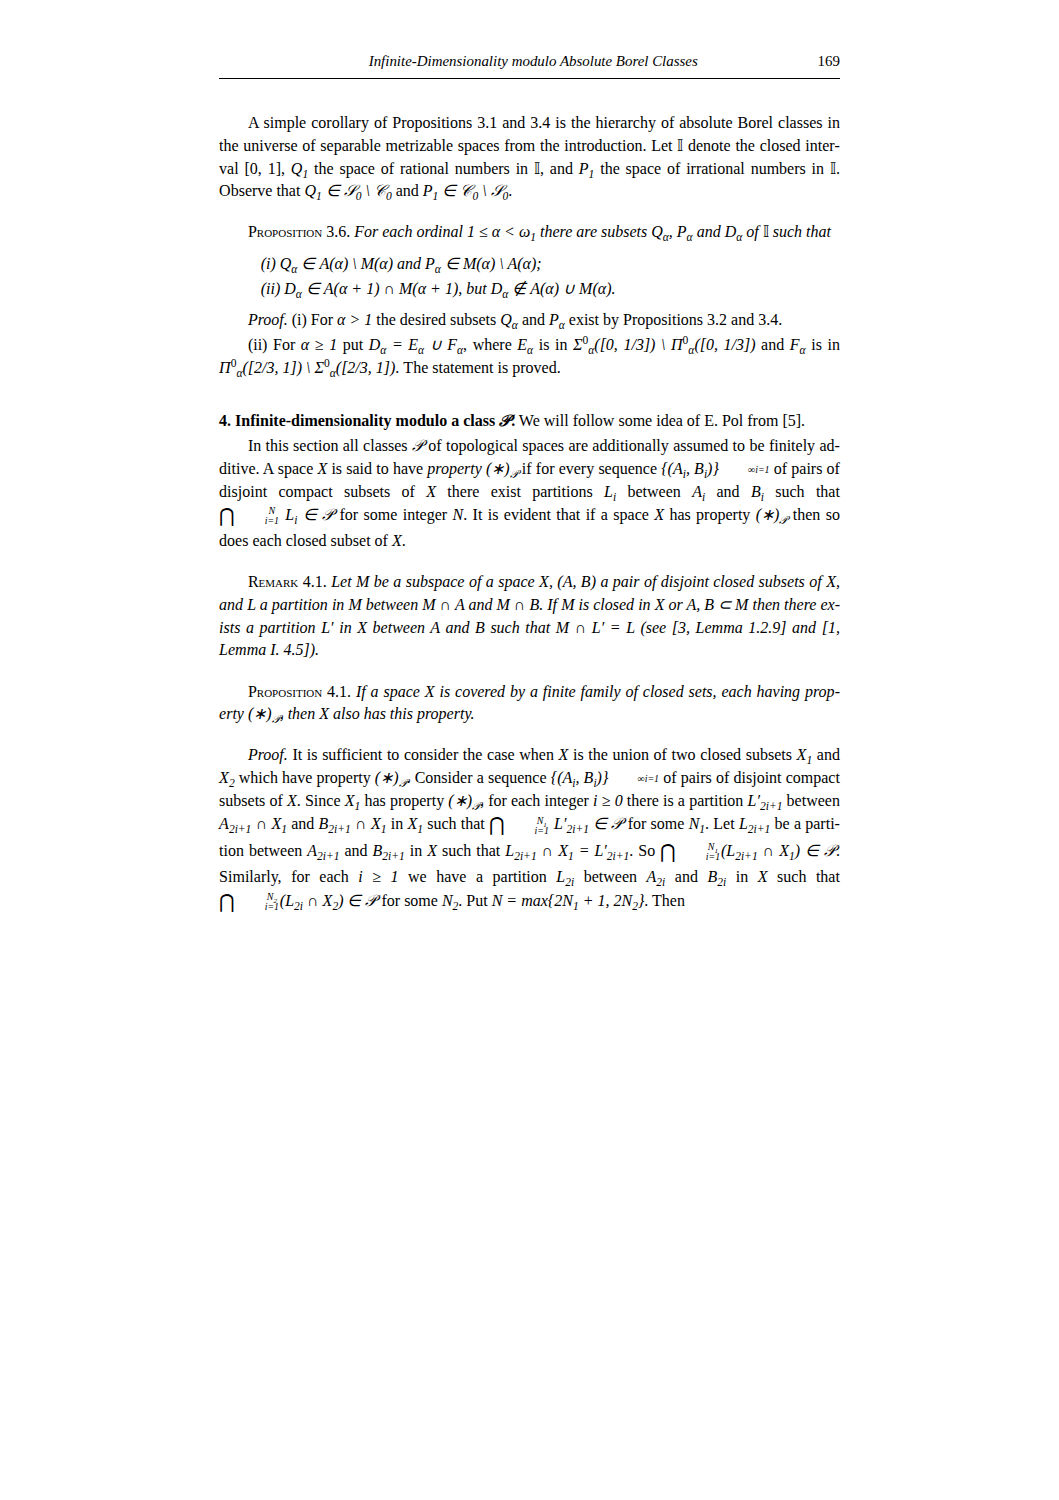Infinite-Dimensionality modulo Absolute Borel Classes 169
A simple corollary of Propositions 3.1 and 3.4 is the hierarchy of absolute Borel classes in the universe of separable metrizable spaces from the introduction. Let 𝕀 denote the closed interval [0, 1], Q1 the space of rational numbers in 𝕀, and P1 the space of irrational numbers in 𝕀. Observe that Q1 ∈ 𝒮0 \ 𝒞0 and P1 ∈ 𝒞0 \ 𝒮0.
Proposition 3.6. For each ordinal 1 ≤ α < ω1 there are subsets Qα, Pα and Dα of 𝕀 such that
(i) Qα ∈ A(α) \ M(α) and Pα ∈ M(α) \ A(α);
(ii) Dα ∈ A(α + 1) ∩ M(α + 1), but Dα ∉ A(α) ∪ M(α).
Proof. (i) For α > 1 the desired subsets Qα and Pα exist by Propositions 3.2 and 3.4.
(ii) For α ≥ 1 put Dα = Eα ∪ Fα, where Eα is in Σ0α([0, 1/3]) \ Π0α([0, 1/3]) and Fα is in Π0α([2/3, 1]) \ Σ0α([2/3, 1]). The statement is proved.
4. Infinite-dimensionality modulo a class 𝒫. We will follow some idea of E. Pol from [5].
In this section all classes 𝒫 of topological spaces are additionally assumed to be finitely additive. A space X is said to have property (∗)𝒫 if for every sequence {(Ai, Bi)}∞i=1 of pairs of disjoint compact subsets of X there exist partitions Li between Ai and Bi such that ⋂Ni=1 Li ∈ 𝒫 for some integer N. It is evident that if a space X has property (∗)𝒫 then so does each closed subset of X.
Remark 4.1. Let M be a subspace of a space X, (A, B) a pair of disjoint closed subsets of X, and L a partition in M between M ∩ A and M ∩ B. If M is closed in X or A, B ⊂ M then there exists a partition L′ in X between A and B such that M ∩ L′ = L (see [3, Lemma 1.2.9] and [1, Lemma I. 4.5]).
Proposition 4.1. If a space X is covered by a finite family of closed sets, each having property (∗)𝒫, then X also has this property.
Proof. It is sufficient to consider the case when X is the union of two closed subsets X1 and X2 which have property (∗)𝒫. Consider a sequence {(Ai, Bi)}∞i=1 of pairs of disjoint compact subsets of X. Since X1 has property (∗)𝒫, for each integer i ≥ 0 there is a partition L′2i+1 between A2i+1 ∩ X1 and B2i+1 ∩ X1 in X1 such that ⋂N1 i=1 L′2i+1 ∈ 𝒫 for some N1. Let L2i+1 be a partition between A2i+1 and B2i+1 in X such that L2i+1 ∩ X1 = L′2i+1. So ⋂N1 i=1(L2i+1 ∩ X1) ∈ 𝒫. Similarly, for each i ≥ 1 we have a partition L2i between A2i and B2i in X such that ⋂N2 i=1(L2i ∩ X2) ∈ 𝒫 for some N2. Put N = max{2N1 + 1, 2N2}. Then